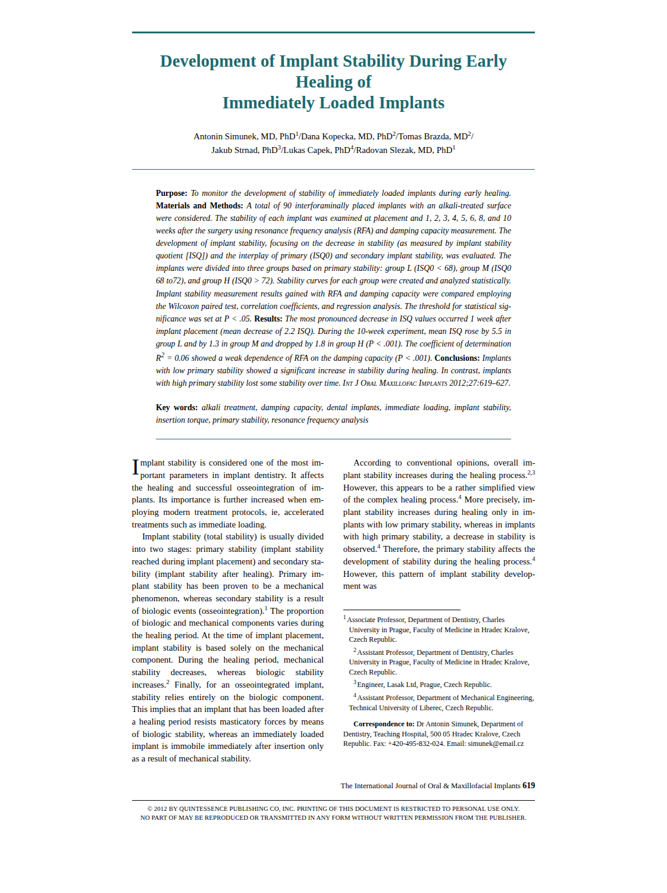Development of Implant Stability During Early Healing of
Immediately Loaded Implants
Antonin Simunek, MD, PhD1/Dana Kopecka, MD, PhD2/Tomas Brazda, MD2/
Jakub Strnad, PhD3/Lukas Capek, PhD4/Radovan Slezak, MD, PhD1
Purpose: To monitor the development of stability of immediately loaded implants during early healing. Materials and Methods: A total of 90 interforaminally placed implants with an alkali-treated surface were considered. The stability of each implant was examined at placement and 1, 2, 3, 4, 5, 6, 8, and 10 weeks after the surgery using resonance frequency analysis (RFA) and damping capacity measurement. The development of implant stability, focusing on the decrease in stability (as measured by implant stability quotient [ISQ]) and the interplay of primary (ISQ0) and secondary implant stability, was evaluated. The implants were divided into three groups based on primary stability: group L (ISQ0 < 68), group M (ISQ0 68 to72), and group H (ISQ0 > 72). Stability curves for each group were created and analyzed statistically. Implant stability measurement results gained with RFA and damping capacity were compared employing the Wilcoxon paired test, correlation coefficients, and regression analysis. The threshold for statistical significance was set at P < .05. Results: The most pronounced decrease in ISQ values occurred 1 week after implant placement (mean decrease of 2.2 ISQ). During the 10-week experiment, mean ISQ rose by 5.5 in group L and by 1.3 in group M and dropped by 1.8 in group H (P < .001). The coefficient of determination R2 = 0.06 showed a weak dependence of RFA on the damping capacity (P < .001). Conclusions: Implants with low primary stability showed a significant increase in stability during healing. In contrast, implants with high primary stability lost some stability over time. Int J Oral Maxillofac Implants 2012;27:619–627.
Key words: alkali treatment, damping capacity, dental implants, immediate loading, implant stability, insertion torque, primary stability, resonance frequency analysis
Implant stability is considered one of the most important parameters in implant dentistry. It affects the healing and successful osseointegration of implants. Its importance is further increased when employing modern treatment protocols, ie, accelerated treatments such as immediate loading.
Implant stability (total stability) is usually divided into two stages: primary stability (implant stability reached during implant placement) and secondary stability (implant stability after healing). Primary implant stability has been proven to be a mechanical phenomenon, whereas secondary stability is a result of biologic events (osseointegration).1 The proportion of biologic and mechanical components varies during the healing period. At the time of implant placement, implant stability is based solely on the mechanical component. During the healing period, mechanical stability decreases, whereas biologic stability increases.2 Finally, for an osseointegrated implant, stability relies entirely on the biologic component. This implies that an implant that has been loaded after a healing period resists masticatory forces by means of biologic stability, whereas an immediately loaded implant is immobile immediately after insertion only as a result of mechanical stability.
According to conventional opinions, overall implant stability increases during the healing process.2,3 However, this appears to be a rather simplified view of the complex healing process.4 More precisely, implant stability increases during healing only in implants with low primary stability, whereas in implants with high primary stability, a decrease in stability is observed.4 Therefore, the primary stability affects the development of stability during the healing process.4 However, this pattern of implant stability development was
1Associate Professor, Department of Dentistry, Charles University in Prague, Faculty of Medicine in Hradec Kralove, Czech Republic.
2Assistant Professor, Department of Dentistry, Charles University in Prague, Faculty of Medicine in Hradec Kralove, Czech Republic.
3Engineer, Lasak Ltd, Prague, Czech Republic.
4Assistant Professor, Department of Mechanical Engineering, Technical University of Liberec, Czech Republic.
Correspondence to: Dr Antonin Simunek, Department of Dentistry, Teaching Hospital, 500 05 Hradec Kralove, Czech Republic. Fax: +420-495-832-024. Email: simunek@email.cz
The International Journal of Oral & Maxillofacial Implants 619
© 2012 BY QUINTESSENCE PUBLISHING CO, INC. PRINTING OF THIS DOCUMENT IS RESTRICTED TO PERSONAL USE ONLY.
NO PART OF MAY BE REPRODUCED OR TRANSMITTED IN ANY FORM WITHOUT WRITTEN PERMISSION FROM THE PUBLISHER.